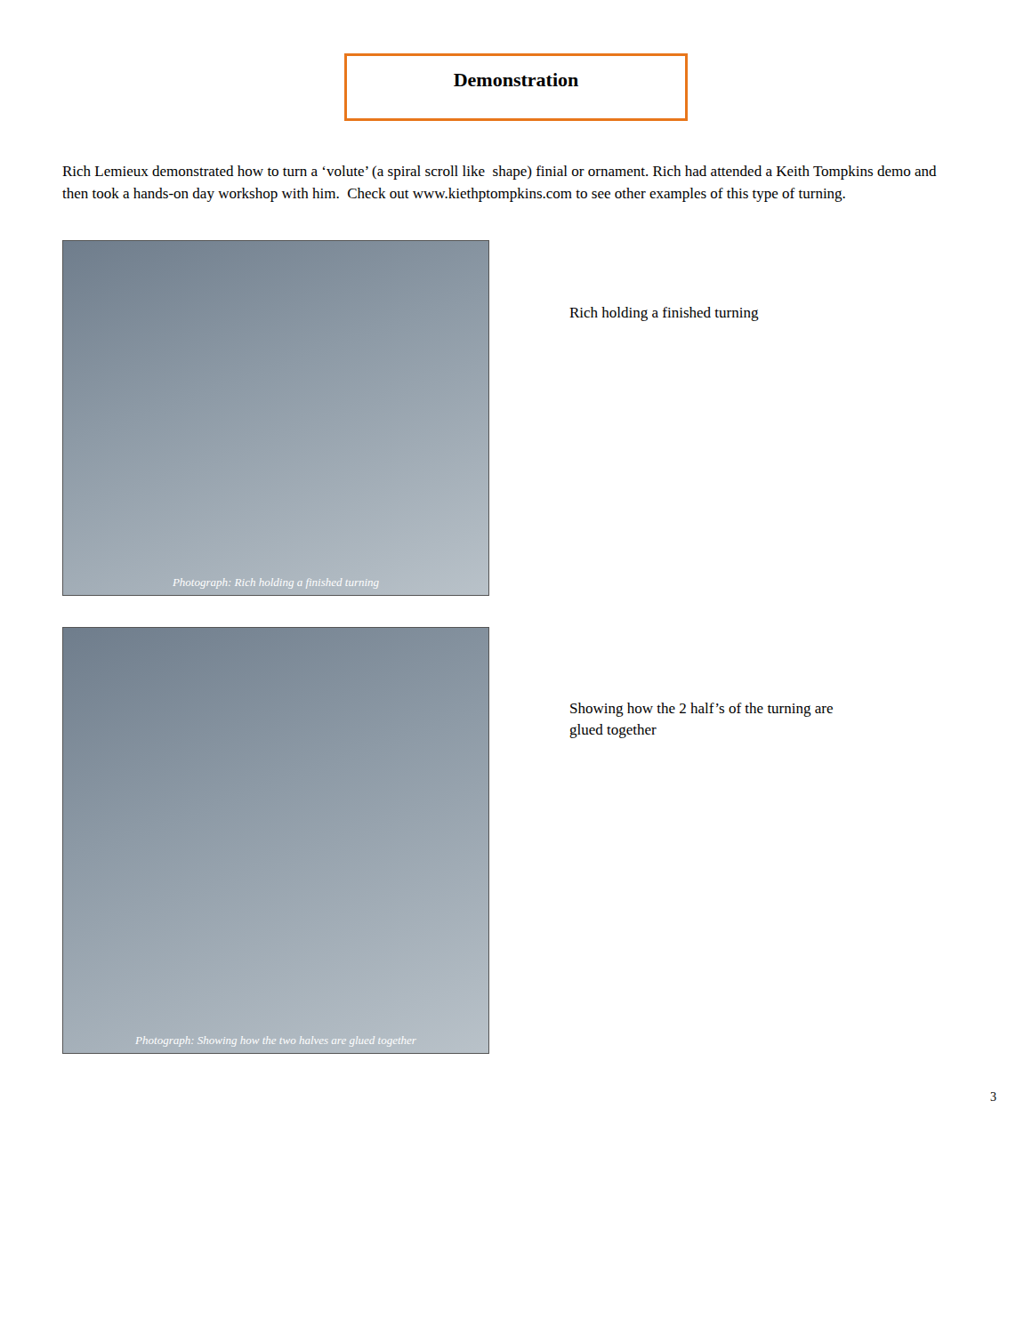Demonstration
Rich Lemieux demonstrated how to turn a ‘volute’ (a spiral scroll like shape) finial or ornament. Rich had attended a Keith Tompkins demo and then took a hands-on day workshop with him. Check out www.kiethptompkins.com to see other examples of this type of turning.
Photograph: Rich holding a finished turning
Rich holding a finished turning
Photograph: Showing how the two halves are glued together
Showing how the 2 half’s of the turning are glued together
3